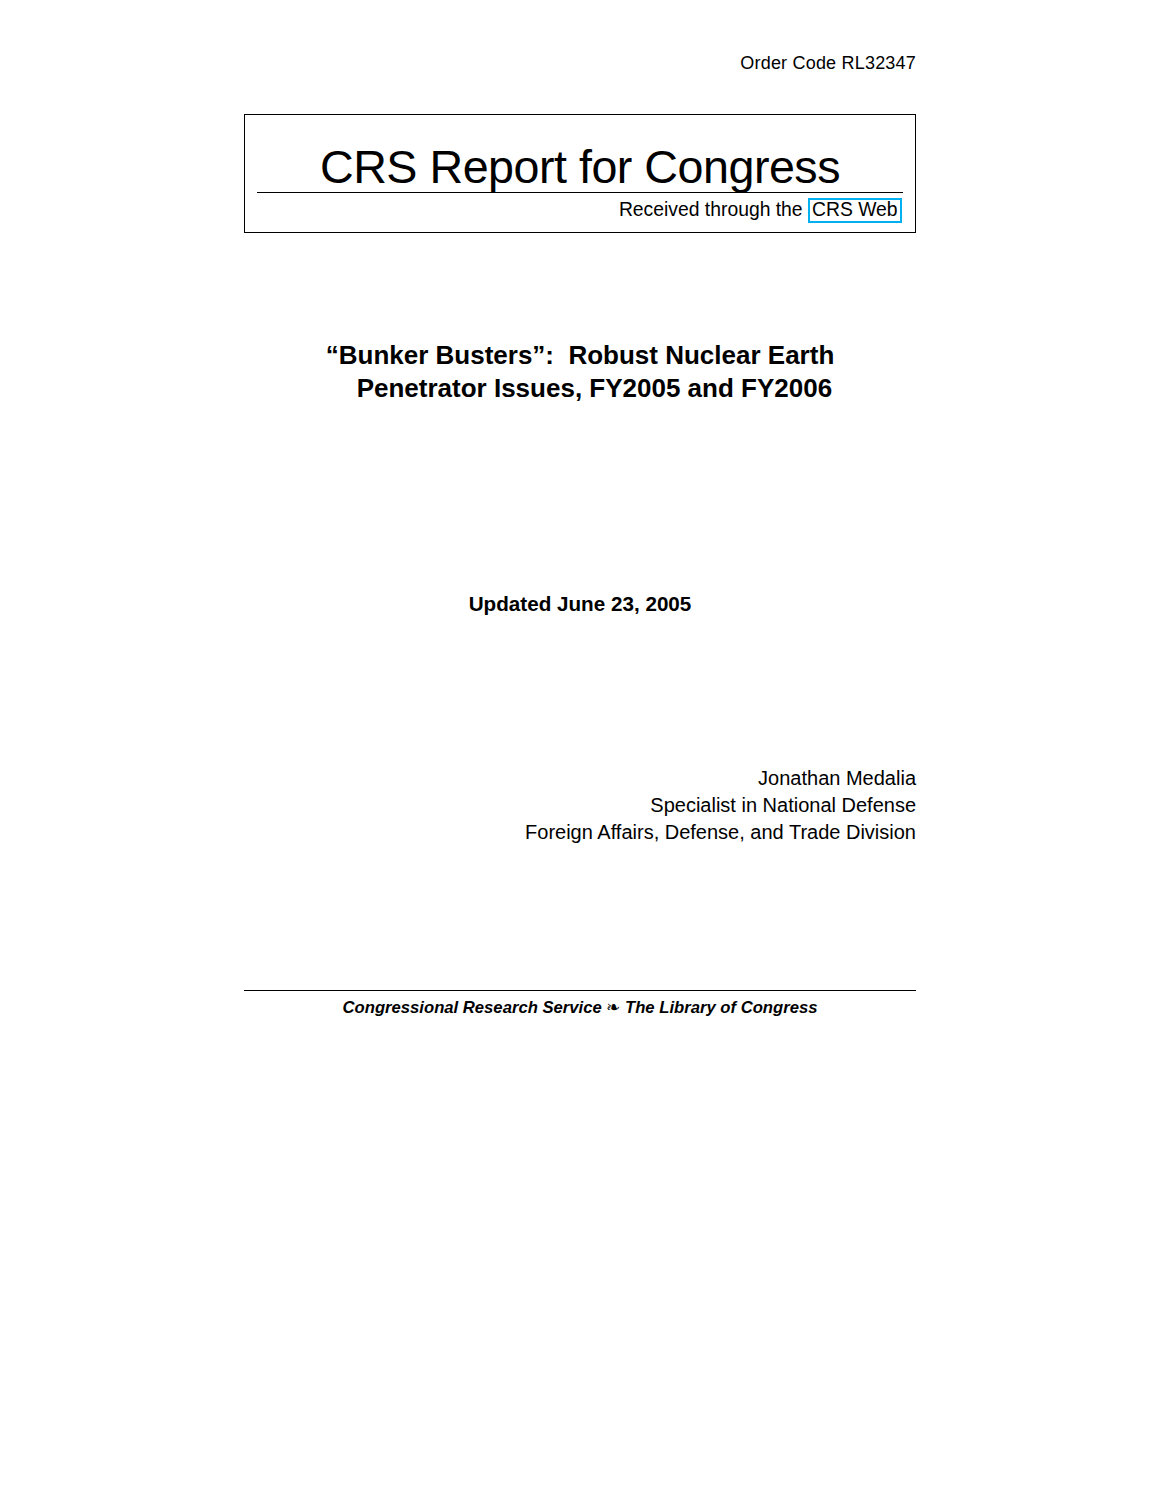Order Code RL32347
CRS Report for Congress
Received through the CRS Web
“Bunker Busters”: Robust Nuclear Earth Penetrator Issues, FY2005 and FY2006
Updated June 23, 2005
Jonathan Medalia
Specialist in National Defense
Foreign Affairs, Defense, and Trade Division
Congressional Research Service ❧ The Library of Congress